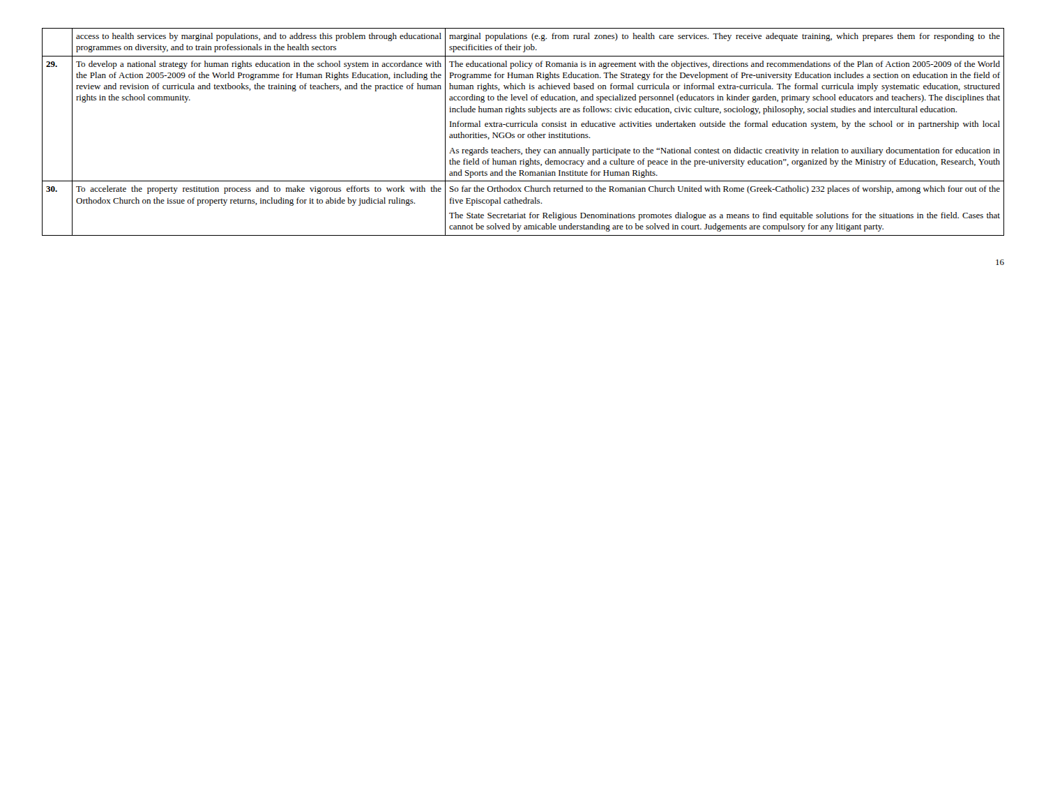| | access to health services by marginal populations, and to address this problem through educational programmes on diversity, and to train professionals in the health sectors | marginal populations (e.g. from rural zones) to health care services. They receive adequate training, which prepares them for responding to the specificities of their job. |
| 29. | To develop a national strategy for human rights education in the school system in accordance with the Plan of Action 2005-2009 of the World Programme for Human Rights Education, including the review and revision of curricula and textbooks, the training of teachers, and the practice of human rights in the school community. | The educational policy of Romania is in agreement with the objectives, directions and recommendations of the Plan of Action 2005-2009 of the World Programme for Human Rights Education. The Strategy for the Development of Pre-university Education includes a section on education in the field of human rights, which is achieved based on formal curricula or informal extra-curricula. The formal curricula imply systematic education, structured according to the level of education, and specialized personnel (educators in kinder garden, primary school educators and teachers). The disciplines that include human rights subjects are as follows: civic education, civic culture, sociology, philosophy, social studies and intercultural education. Informal extra-curricula consist in educative activities undertaken outside the formal education system, by the school or in partnership with local authorities, NGOs or other institutions. As regards teachers, they can annually participate to the “National contest on didactic creativity in relation to auxiliary documentation for education in the field of human rights, democracy and a culture of peace in the pre-university education”, organized by the Ministry of Education, Research, Youth and Sports and the Romanian Institute for Human Rights. |
| 30. | To accelerate the property restitution process and to make vigorous efforts to work with the Orthodox Church on the issue of property returns, including for it to abide by judicial rulings. | So far the Orthodox Church returned to the Romanian Church United with Rome (Greek-Catholic) 232 places of worship, among which four out of the five Episcopal cathedrals. The State Secretariat for Religious Denominations promotes dialogue as a means to find equitable solutions for the situations in the field. Cases that cannot be solved by amicable understanding are to be solved in court. Judgements are compulsory for any litigant party. |
16